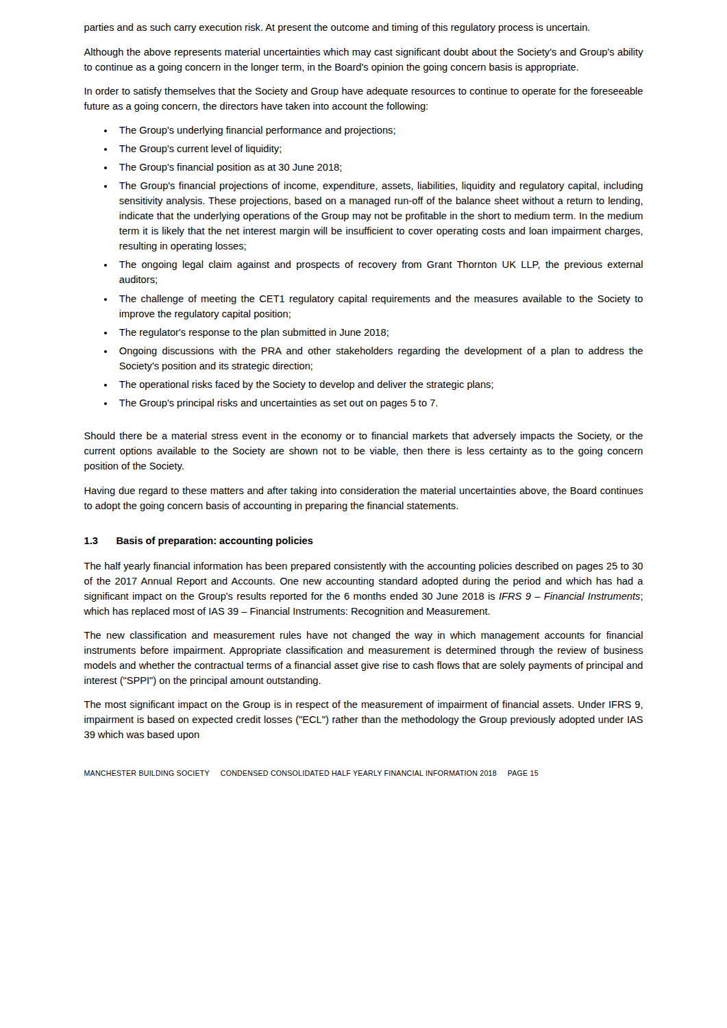parties and as such carry execution risk. At present the outcome and timing of this regulatory process is uncertain.
Although the above represents material uncertainties which may cast significant doubt about the Society's and Group's ability to continue as a going concern in the longer term, in the Board's opinion the going concern basis is appropriate.
In order to satisfy themselves that the Society and Group have adequate resources to continue to operate for the foreseeable future as a going concern, the directors have taken into account the following:
The Group's underlying financial performance and projections;
The Group's current level of liquidity;
The Group's financial position as at 30 June 2018;
The Group's financial projections of income, expenditure, assets, liabilities, liquidity and regulatory capital, including sensitivity analysis. These projections, based on a managed run-off of the balance sheet without a return to lending, indicate that the underlying operations of the Group may not be profitable in the short to medium term. In the medium term it is likely that the net interest margin will be insufficient to cover operating costs and loan impairment charges, resulting in operating losses;
The ongoing legal claim against and prospects of recovery from Grant Thornton UK LLP, the previous external auditors;
The challenge of meeting the CET1 regulatory capital requirements and the measures available to the Society to improve the regulatory capital position;
The regulator's response to the plan submitted in June 2018;
Ongoing discussions with the PRA and other stakeholders regarding the development of a plan to address the Society's position and its strategic direction;
The operational risks faced by the Society to develop and deliver the strategic plans;
The Group's principal risks and uncertainties as set out on pages 5 to 7.
Should there be a material stress event in the economy or to financial markets that adversely impacts the Society, or the current options available to the Society are shown not to be viable, then there is less certainty as to the going concern position of the Society.
Having due regard to these matters and after taking into consideration the material uncertainties above, the Board continues to adopt the going concern basis of accounting in preparing the financial statements.
1.3 Basis of preparation: accounting policies
The half yearly financial information has been prepared consistently with the accounting policies described on pages 25 to 30 of the 2017 Annual Report and Accounts. One new accounting standard adopted during the period and which has had a significant impact on the Group's results reported for the 6 months ended 30 June 2018 is IFRS 9 – Financial Instruments; which has replaced most of IAS 39 – Financial Instruments: Recognition and Measurement.
The new classification and measurement rules have not changed the way in which management accounts for financial instruments before impairment. Appropriate classification and measurement is determined through the review of business models and whether the contractual terms of a financial asset give rise to cash flows that are solely payments of principal and interest ("SPPI") on the principal amount outstanding.
The most significant impact on the Group is in respect of the measurement of impairment of financial assets. Under IFRS 9, impairment is based on expected credit losses ("ECL") rather than the methodology the Group previously adopted under IAS 39 which was based upon
MANCHESTER BUILDING SOCIETY CONDENSED CONSOLIDATED HALF YEARLY FINANCIAL INFORMATION 2018 PAGE 15